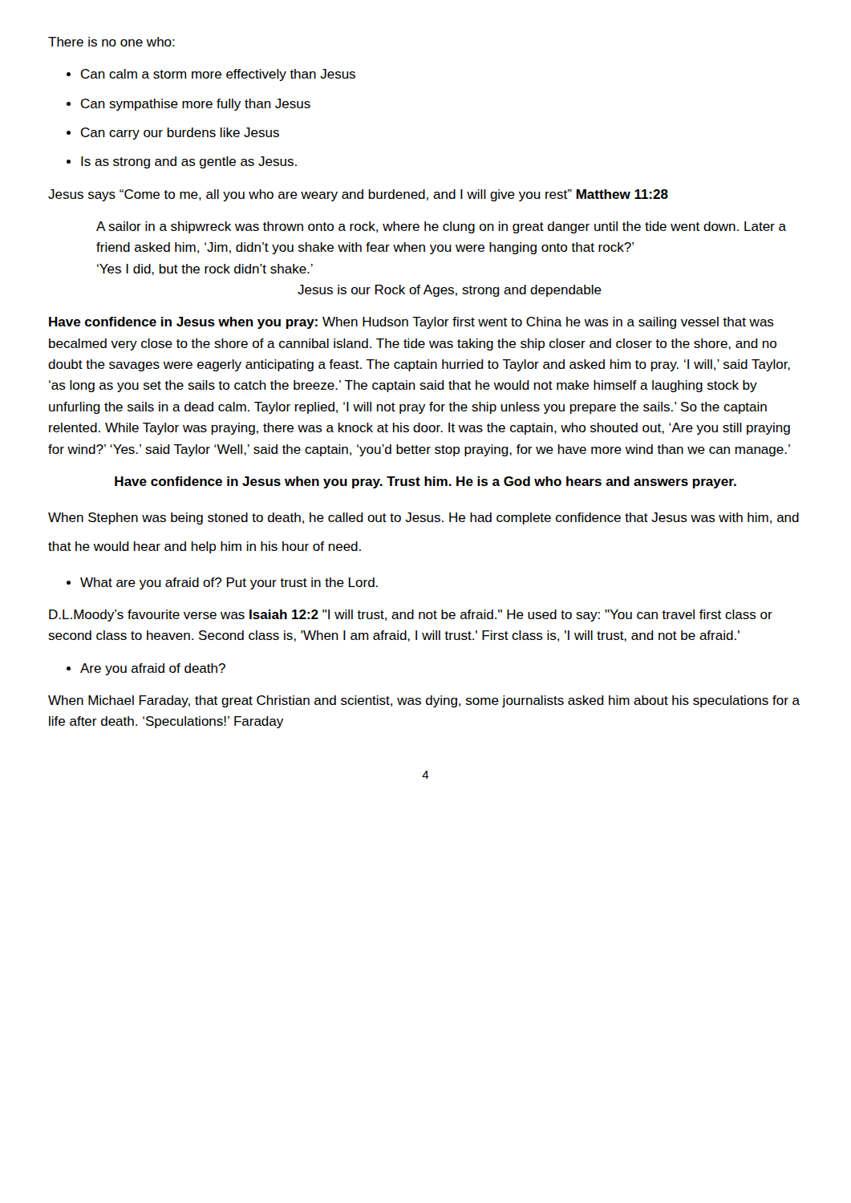There is no one who:
Can calm a storm more effectively than Jesus
Can sympathise more fully than Jesus
Can carry our burdens like Jesus
Is as strong and as gentle as Jesus.
Jesus says “Come to me, all you who are weary and burdened, and I will give you rest” Matthew 11:28
A sailor in a shipwreck was thrown onto a rock, where he clung on in great danger until the tide went down. Later a friend asked him, ‘Jim, didn’t you shake with fear when you were hanging onto that rock?’
‘Yes I did, but the rock didn’t shake.’
Jesus is our Rock of Ages, strong and dependable
Have confidence in Jesus when you pray: When Hudson Taylor first went to China he was in a sailing vessel that was becalmed very close to the shore of a cannibal island. The tide was taking the ship closer and closer to the shore, and no doubt the savages were eagerly anticipating a feast. The captain hurried to Taylor and asked him to pray. ‘I will,’ said Taylor, ‘as long as you set the sails to catch the breeze.’ The captain said that he would not make himself a laughing stock by unfurling the sails in a dead calm. Taylor replied, ‘I will not pray for the ship unless you prepare the sails.’ So the captain relented. While Taylor was praying, there was a knock at his door. It was the captain, who shouted out, ‘Are you still praying for wind?’ ‘Yes.’ said Taylor ‘Well,’ said the captain, ‘you’d better stop praying, for we have more wind than we can manage.’
Have confidence in Jesus when you pray. Trust him. He is a God who hears and answers prayer.
When Stephen was being stoned to death, he called out to Jesus. He had complete confidence that Jesus was with him, and that he would hear and help him in his hour of need.
What are you afraid of? Put your trust in the Lord.
D.L.Moody’s favourite verse was Isaiah 12:2 "I will trust, and not be afraid." He used to say: "You can travel first class or second class to heaven. Second class is, 'When I am afraid, I will trust.' First class is, 'I will trust, and not be afraid.'
Are you afraid of death?
When Michael Faraday, that great Christian and scientist, was dying, some journalists asked him about his speculations for a life after death. ‘Speculations!’ Faraday
4